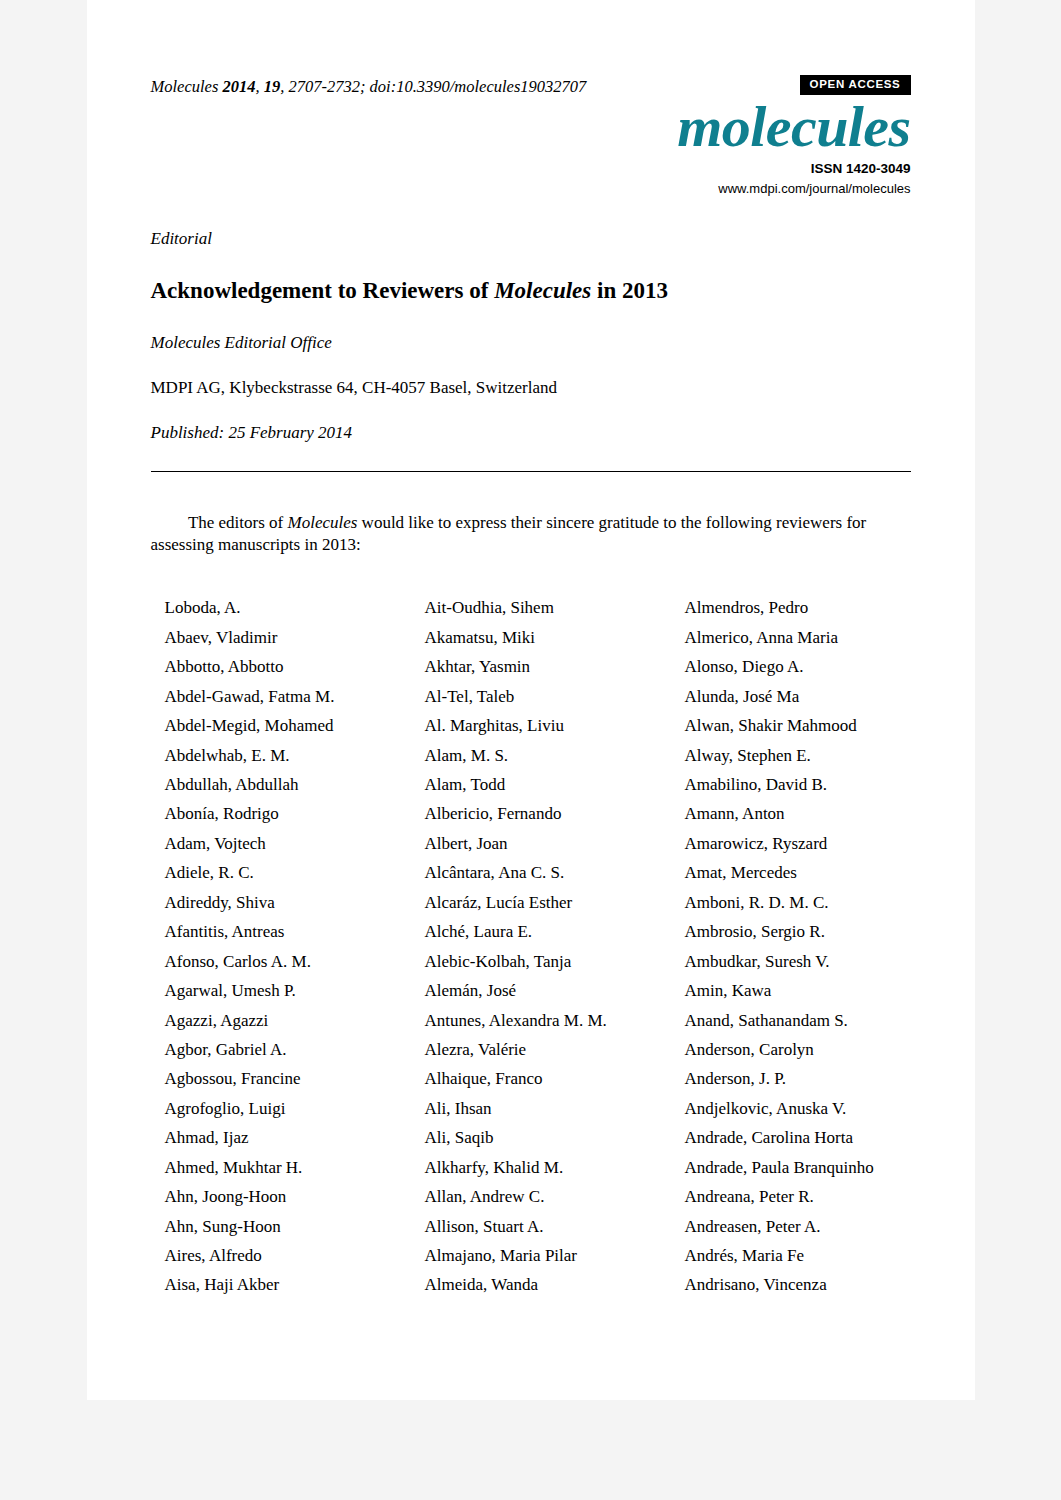Molecules 2014, 19, 2707-2732; doi:10.3390/molecules19032707
OPEN ACCESS
molecules
ISSN 1420-3049
www.mdpi.com/journal/molecules
Editorial
Acknowledgement to Reviewers of Molecules in 2013
Molecules Editorial Office
MDPI AG, Klybeckstrasse 64, CH-4057 Basel, Switzerland
Published: 25 February 2014
The editors of Molecules would like to express their sincere gratitude to the following reviewers for assessing manuscripts in 2013:
Loboda, A.
Abaev, Vladimir
Abbotto, Abbotto
Abdel-Gawad, Fatma M.
Abdel-Megid, Mohamed
Abdelwhab, E. M.
Abdullah, Abdullah
Abonía, Rodrigo
Adam, Vojtech
Adiele, R. C.
Adireddy, Shiva
Afantitis, Antreas
Afonso, Carlos A. M.
Agarwal, Umesh P.
Agazzi, Agazzi
Agbor, Gabriel A.
Agbossou, Francine
Agrofoglio, Luigi
Ahmad, Ijaz
Ahmed, Mukhtar H.
Ahn, Joong-Hoon
Ahn, Sung-Hoon
Aires, Alfredo
Aisa, Haji Akber
Ait-Oudhia, Sihem
Akamatsu, Miki
Akhtar, Yasmin
Al-Tel, Taleb
Al. Marghitas, Liviu
Alam, M. S.
Alam, Todd
Albericio, Fernando
Albert, Joan
Alcântara, Ana C. S.
Alcaráz, Lucía Esther
Alché, Laura E.
Alebic-Kolbah, Tanja
Alemán, José
Antunes, Alexandra M. M.
Alezra, Valérie
Alhaique, Franco
Ali, Ihsan
Ali, Saqib
Alkharfy, Khalid M.
Allan, Andrew C.
Allison, Stuart A.
Almajano, Maria Pilar
Almeida, Wanda
Almendros, Pedro
Almerico, Anna Maria
Alonso, Diego A.
Alunda, José Ma
Alwan, Shakir Mahmood
Alway, Stephen E.
Amabilino, David B.
Amann, Anton
Amarowicz, Ryszard
Amat, Mercedes
Amboni, R. D. M. C.
Ambrosio, Sergio R.
Ambudkar, Suresh V.
Amin, Kawa
Anand, Sathanandam S.
Anderson, Carolyn
Anderson, J. P.
Andjelkovic, Anuska V.
Andrade, Carolina Horta
Andrade, Paula Branquinho
Andreana, Peter R.
Andreasen, Peter A.
Andrés, Maria Fe
Andrisano, Vincenza